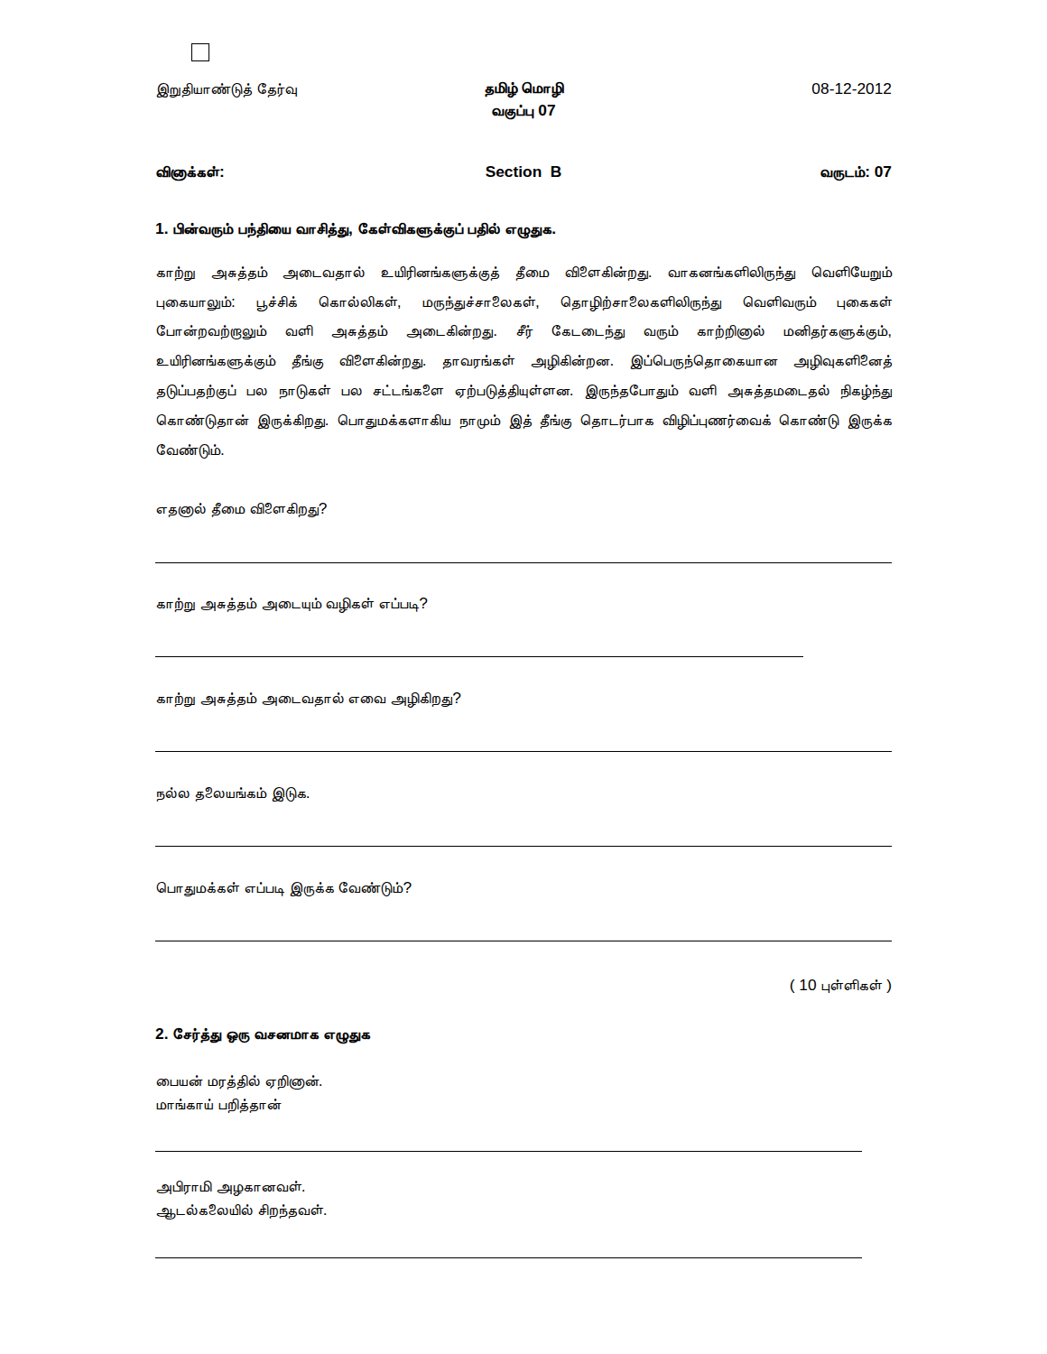இறுதியாண்டுத் தேர்வு
தமிழ் மொழி
வகுப்பு 07
08-12-2012
வினாக்கள்:
Section B
வருடம்: 07
1. பின்வரும் பந்தியை வாசித்து, கேள்விகளுக்குப் பதில் எழுதுக.
காற்று அசுத்தம் அடைவதால் உயிரினங்களுக்குத் தீமை விளைகின்றது. வாகனங்களிலிருந்து வெளியேறும் புகையாலும்: பூச்சிக் கொல்லிகள், மருந்துச்சாலைகள், தொழிற்சாலைகளிலிருந்து வெளிவரும் புகைகள் போன்றவற்றாலும் வளி அசுத்தம் அடைகின்றது. சீர் கேடடைந்து வரும் காற்றினால் மனிதர்களுக்கும், உயிரினங்களுக்கும் தீங்கு விளைகின்றது. தாவரங்கள் அழிகின்றன. இப்பெருந்தொகையான அழிவுகளினைத் தடுப்பதற்குப் பல நாடுகள் பல சட்டங்களை ஏற்படுத்தியுள்ளன. இருந்தபோதும் வளி அசுத்தமடைதல் நிகழ்ந்து கொண்டுதான் இருக்கிறது. பொதுமக்களாகிய நாமும் இத் தீங்கு தொடர்பாக விழிப்புணர்வைக் கொண்டு இருக்க வேண்டும்.
எதனால் தீமை விளைகிறது?
காற்று அசுத்தம் அடையும் வழிகள் எப்படி?
காற்று அசுத்தம் அடைவதால் எவை அழிகிறது?
நல்ல தலையங்கம் இடுக.
பொதுமக்கள் எப்படி இருக்க வேண்டும்?
( 10 புள்ளிகள் )
2. சேர்த்து ஒரு வசனமாக எழுதுக
பையன் மரத்தில் ஏறினான்.
மாங்காய் பறித்தான்
அபிராமி அழகானவள்.
ஆடல்கலையில் சிறந்தவள்.